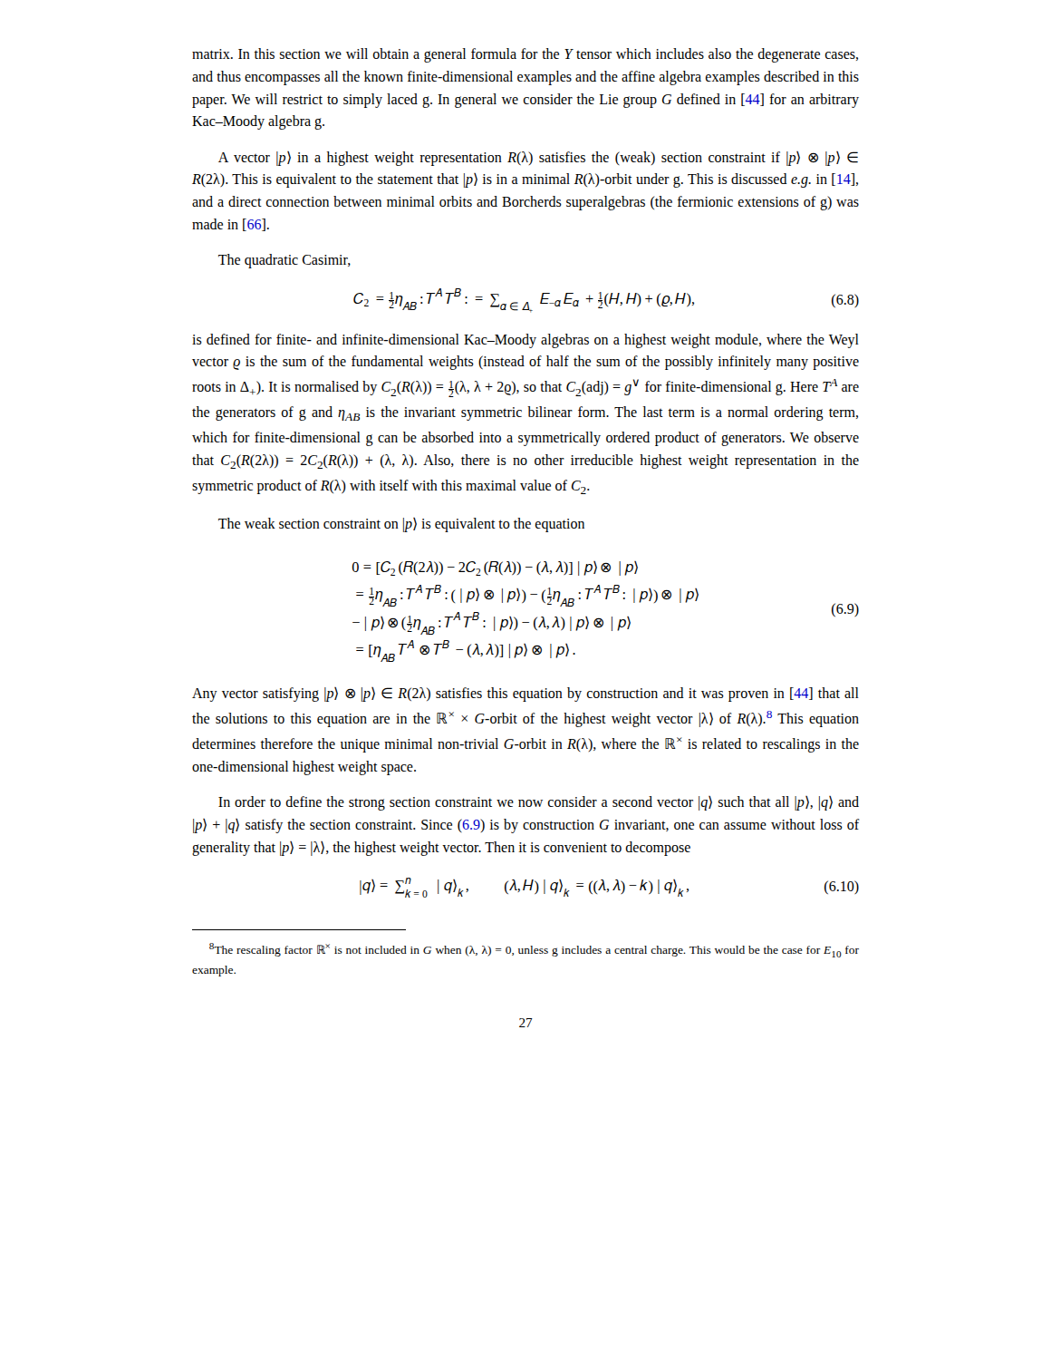matrix. In this section we will obtain a general formula for the Y tensor which includes also the degenerate cases, and thus encompasses all the known finite-dimensional examples and the affine algebra examples described in this paper. We will restrict to simply laced g. In general we consider the Lie group G defined in [44] for an arbitrary Kac–Moody algebra g.
A vector |p⟩ in a highest weight representation R(λ) satisfies the (weak) section constraint if |p⟩ ⊗ |p⟩ ∈ R(2λ). This is equivalent to the statement that |p⟩ is in a minimal R(λ)-orbit under g. This is discussed e.g. in [14], and a direct connection between minimal orbits and Borcherds superalgebras (the fermionic extensions of g) was made in [66].
The quadratic Casimir,
C2 = 12 ηAB : TA TB : = ∑α∈Δ+ E−α Eα + 12 (H,H) + (ϱ,H) , (6.8)
is defined for finite- and infinite-dimensional Kac–Moody algebras on a highest weight module, where the Weyl vector ϱ is the sum of the fundamental weights (instead of half the sum of the possibly infinitely many positive roots in Δ+). It is normalised by C2(R(λ)) = 12(λ, λ + 2ϱ), so that C2(adj) = g∨ for finite-dimensional g. Here TA are the generators of g and ηAB is the invariant symmetric bilinear form. The last term is a normal ordering term, which for finite-dimensional g can be absorbed into a symmetrically ordered product of generators. We observe that C2(R(2λ)) = 2C2(R(λ)) + (λ, λ). Also, there is no other irreducible highest weight representation in the symmetric product of R(λ) with itself with this maximal value of C2.
The weak section constraint on |p⟩ is equivalent to the equation
0= [C2(R(2λ)) −2C2(R(λ)) −(λ,λ)] |p⟩⊗|p⟩
= 12 ηAB :TATB: (|p⟩⊗|p⟩) − ( 12 ηAB :TATB: |p⟩ ) ⊗|p⟩
−|p⟩⊗ ( 12 ηAB :TATB: |p⟩ ) −(λ,λ) |p⟩⊗|p⟩
= [ ηAB TA⊗TB −(λ,λ) ] |p⟩⊗|p⟩ .
(6.9)
Any vector satisfying |p⟩ ⊗ |p⟩ ∈ R(2λ) satisfies this equation by construction and it was proven in [44] that all the solutions to this equation are in the ℝ× × G-orbit of the highest weight vector |λ⟩ of R(λ).8 This equation determines therefore the unique minimal non-trivial G-orbit in R(λ), where the ℝ× is related to rescalings in the one-dimensional highest weight space.
In order to define the strong section constraint we now consider a second vector |q⟩ such that all |p⟩, |q⟩ and |p⟩ + |q⟩ satisfy the section constraint. Since (6.9) is by construction G invariant, one can assume without loss of generality that |p⟩ = |λ⟩, the highest weight vector. Then it is convenient to decompose
|q⟩= ∑k=0n |q⟩k , (λ,H) |q⟩k = ((λ,λ)−k) |q⟩k , (6.10)
8The rescaling factor ℝ× is not included in G when (λ, λ) = 0, unless g includes a central charge. This would be the case for E10 for example.
27